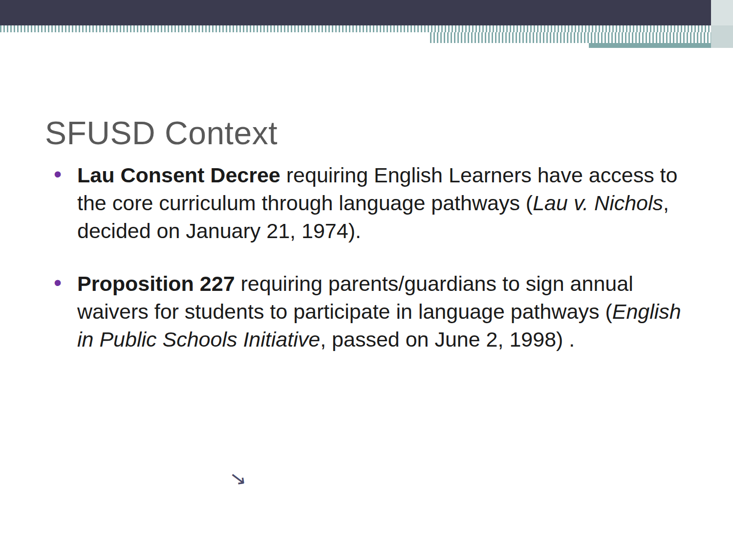SFUSD Context
Lau Consent Decree requiring English Learners have access to the core curriculum through language pathways (Lau v. Nichols, decided on January 21, 1974).
Proposition 227 requiring parents/guardians to sign annual waivers for students to participate in language pathways (English in Public Schools Initiative, passed on June 2, 1998) .
↘